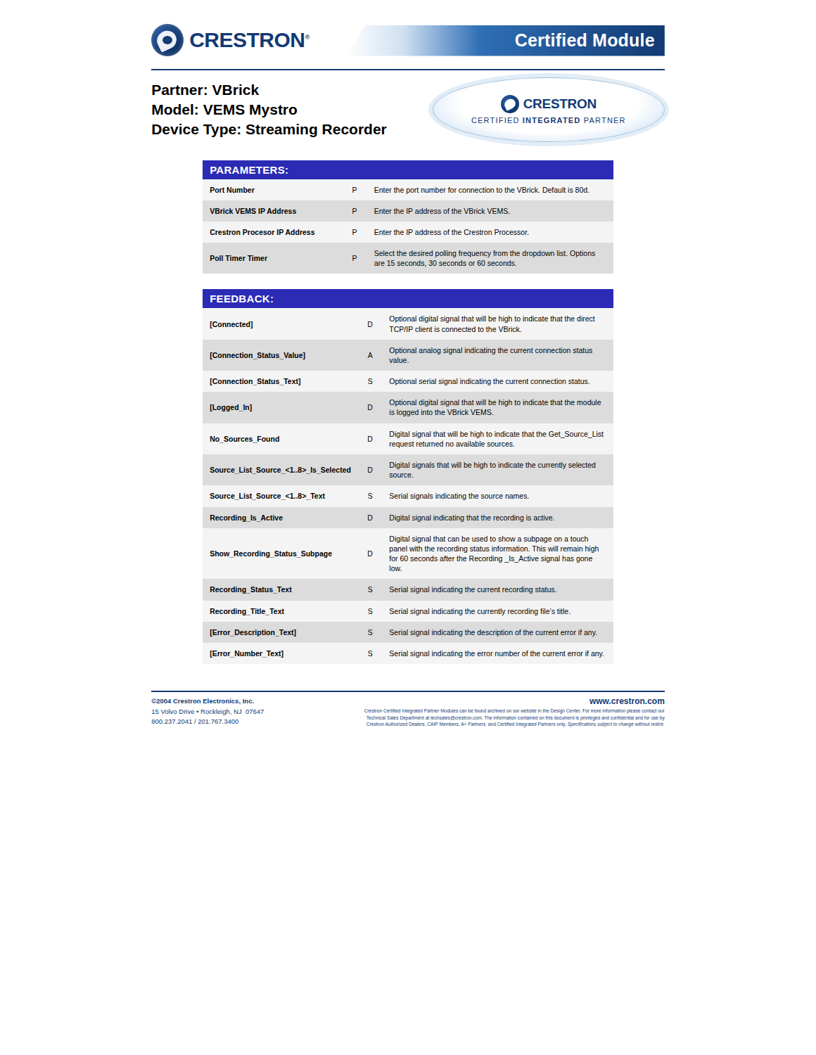CRESTRON®
Certified Module
Partner: VBrick
Model: VEMS Mystro
Device Type: Streaming Recorder
CRESTRON
CERTIFIED INTEGRATED PARTNER
PARAMETERS:
| Port Number | P | Enter the port number for connection to the VBrick. Default is 80d. |
| VBrick VEMS IP Address | P | Enter the IP address of the VBrick VEMS. |
| Crestron Procesor IP Address | P | Enter the IP address of the Crestron Processor. |
| Poll Timer Timer | P | Select the desired polling frequency from the dropdown list. Options are 15 seconds, 30 seconds or 60 seconds. |
FEEDBACK:
| [Connected] | D | Optional digital signal that will be high to indicate that the direct TCP/IP client is connected to the VBrick. |
| [Connection_Status_Value] | A | Optional analog signal indicating the current connection status value. |
| [Connection_Status_Text] | S | Optional serial signal indicating the current connection status. |
| [Logged_In] | D | Optional digital signal that will be high to indicate that the module is logged into the VBrick VEMS. |
| No_Sources_Found | D | Digital signal that will be high to indicate that the Get_Source_List request returned no available sources. |
| Source_List_Source_<1..8>_Is_Selected | D | Digital signals that will be high to indicate the currently selected source. |
| Source_List_Source_<1..8>_Text | S | Serial signals indicating the source names. |
| Recording_Is_Active | D | Digital signal indicating that the recording is active. |
| Show_Recording_Status_Subpage | D | Digital signal that can be used to show a subpage on a touch panel with the recording status information. This will remain high for 60 seconds after the Recording _Is_Active signal has gone low. |
| Recording_Status_Text | S | Serial signal indicating the current recording status. |
| Recording_Title_Text | S | Serial signal indicating the currently recording file’s title. |
| [Error_Description_Text] | S | Serial signal indicating the description of the current error if any. |
| [Error_Number_Text] | S | Serial signal indicating the error number of the current error if any. |
©2004 Crestron Electronics, Inc.
15 Volvo Drive • Rockleigh, NJ 07647
800.237.2041 / 201.767.3400
www.crestron.com
Crestron Certified Integrated Partner Modules can be found archived on our website in the Design Center. For more information please contact our
Technical Sales Department at techsales@crestron.com. The information contained on this document is privileged and confidential and for use by
Crestron Authorized Dealers, CAIP Members, A+ Partners and Certified Integrated Partners only. Specifications subject to change without notice.